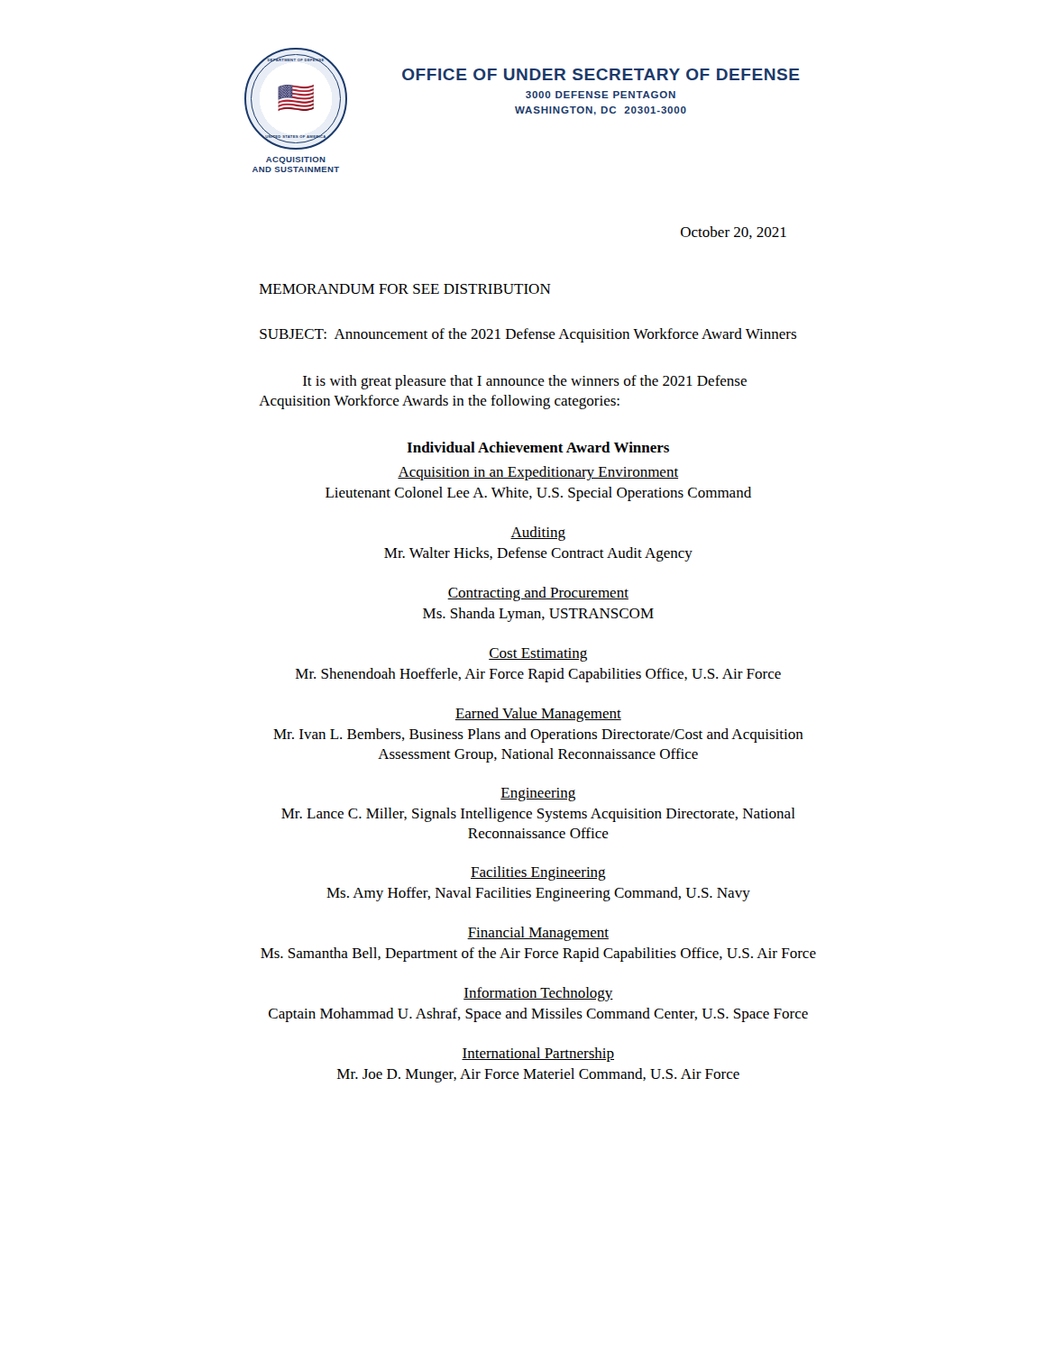DEPARTMENT OF DEFENSE
🇺🇸
UNITED STATES OF AMERICA
ACQUISITION
AND SUSTAINMENT
OFFICE OF UNDER SECRETARY OF DEFENSE
3000 DEFENSE PENTAGON
WASHINGTON, DC 20301-3000
October 20, 2021
MEMORANDUM FOR SEE DISTRIBUTION
SUBJECT: Announcement of the 2021 Defense Acquisition Workforce Award Winners
It is with great pleasure that I announce the winners of the 2021 Defense Acquisition Workforce Awards in the following categories:
Individual Achievement Award Winners
Acquisition in an Expeditionary Environment
Lieutenant Colonel Lee A. White, U.S. Special Operations Command
Auditing
Mr. Walter Hicks, Defense Contract Audit Agency
Contracting and Procurement
Ms. Shanda Lyman, USTRANSCOM
Cost Estimating
Mr. Shenendoah Hoefferle, Air Force Rapid Capabilities Office, U.S. Air Force
Earned Value Management
Mr. Ivan L. Bembers, Business Plans and Operations Directorate/Cost and Acquisition
Assessment Group, National Reconnaissance Office
Engineering
Mr. Lance C. Miller, Signals Intelligence Systems Acquisition Directorate, National
Reconnaissance Office
Facilities Engineering
Ms. Amy Hoffer, Naval Facilities Engineering Command, U.S. Navy
Financial Management
Ms. Samantha Bell, Department of the Air Force Rapid Capabilities Office, U.S. Air Force
Information Technology
Captain Mohammad U. Ashraf, Space and Missiles Command Center, U.S. Space Force
International Partnership
Mr. Joe D. Munger, Air Force Materiel Command, U.S. Air Force